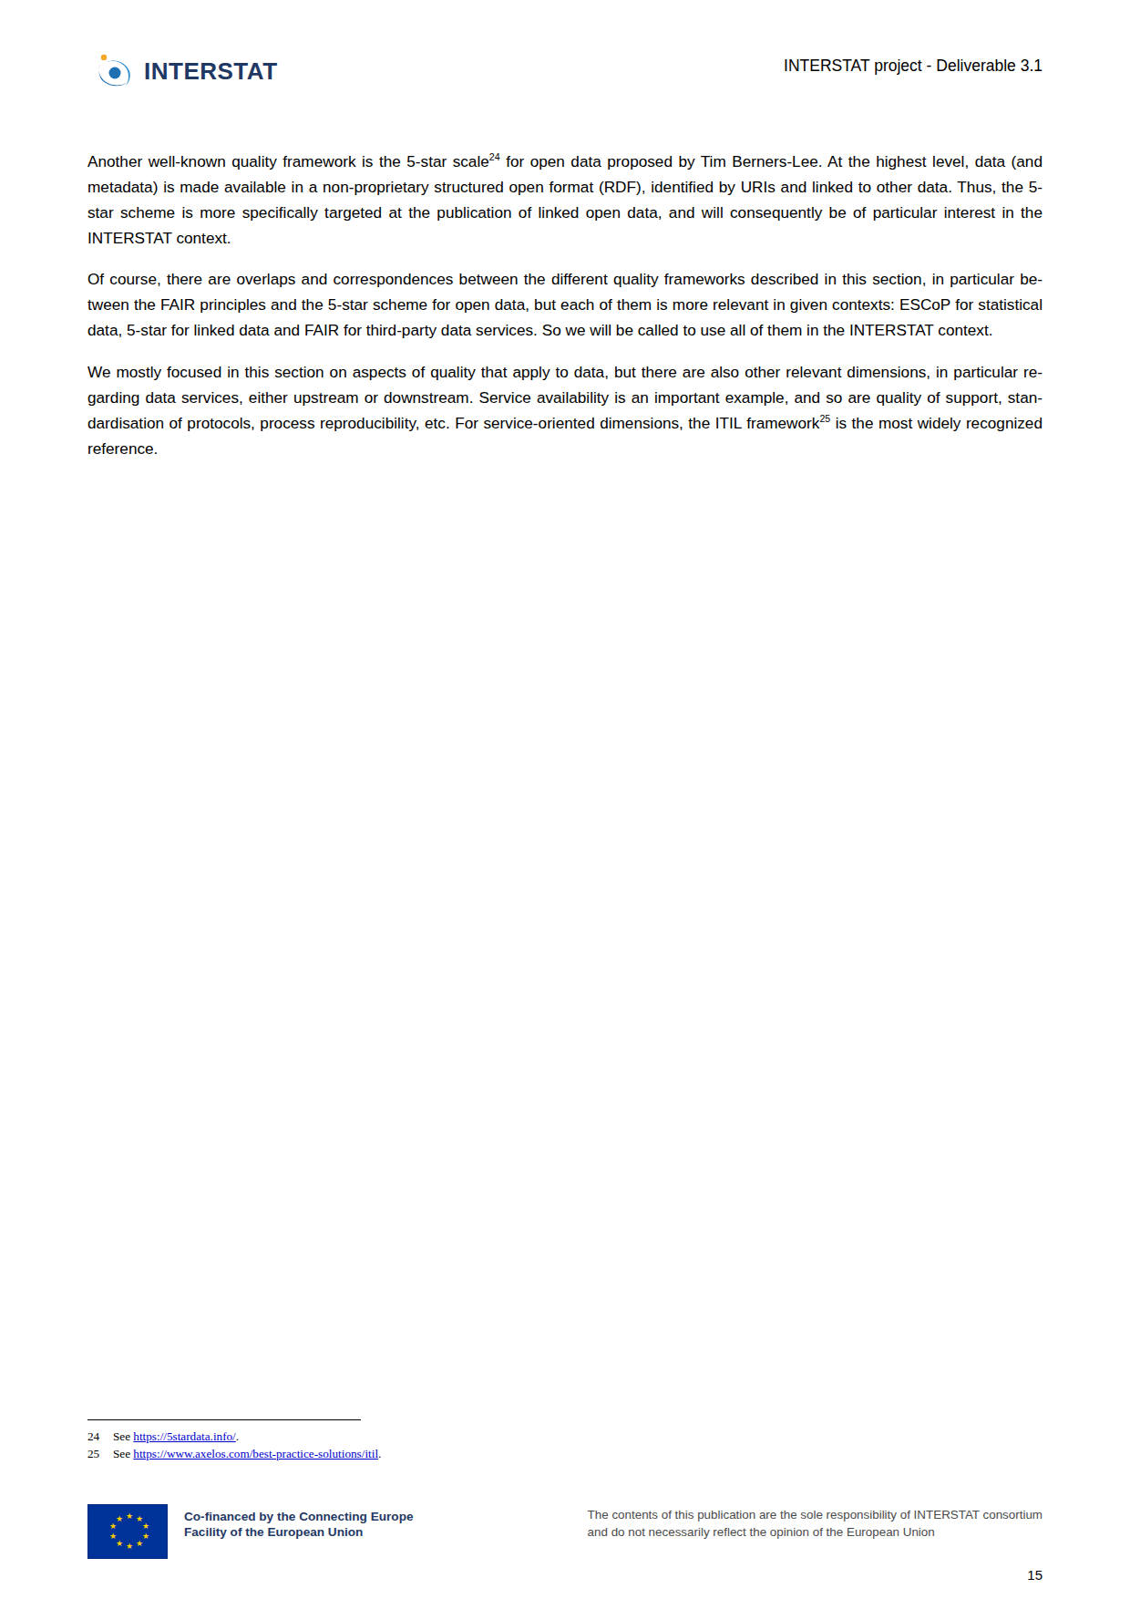INTERSTAT
INTERSTAT project - Deliverable 3.1
Another well-known quality framework is the 5-star scale24 for open data proposed by Tim Berners-Lee. At the highest level, data (and metadata) is made available in a non-proprietary structured open format (RDF), identified by URIs and linked to other data. Thus, the 5-star scheme is more specifically targeted at the publication of linked open data, and will consequently be of particular interest in the INTERSTAT context.
Of course, there are overlaps and correspondences between the different quality frameworks described in this section, in particular between the FAIR principles and the 5-star scheme for open data, but each of them is more relevant in given contexts: ESCoP for statistical data, 5-star for linked data and FAIR for third-party data services. So we will be called to use all of them in the INTERSTAT context.
We mostly focused in this section on aspects of quality that apply to data, but there are also other relevant dimensions, in particular regarding data services, either upstream or downstream. Service availability is an important example, and so are quality of support, standardisation of protocols, process reproducibility, etc. For service-oriented dimensions, the ITIL framework25 is the most widely recognized reference.
24 See https://5stardata.info/.
25 See https://www.axelos.com/best-practice-solutions/itil.
★ ★ ★ ★ ★ ★ ★ ★ ★ ★
Co-financed by the Connecting Europe
Facility of the European Union
The contents of this publication are the sole responsibility of INTERSTAT consortium
and do not necessarily reflect the opinion of the European Union
15